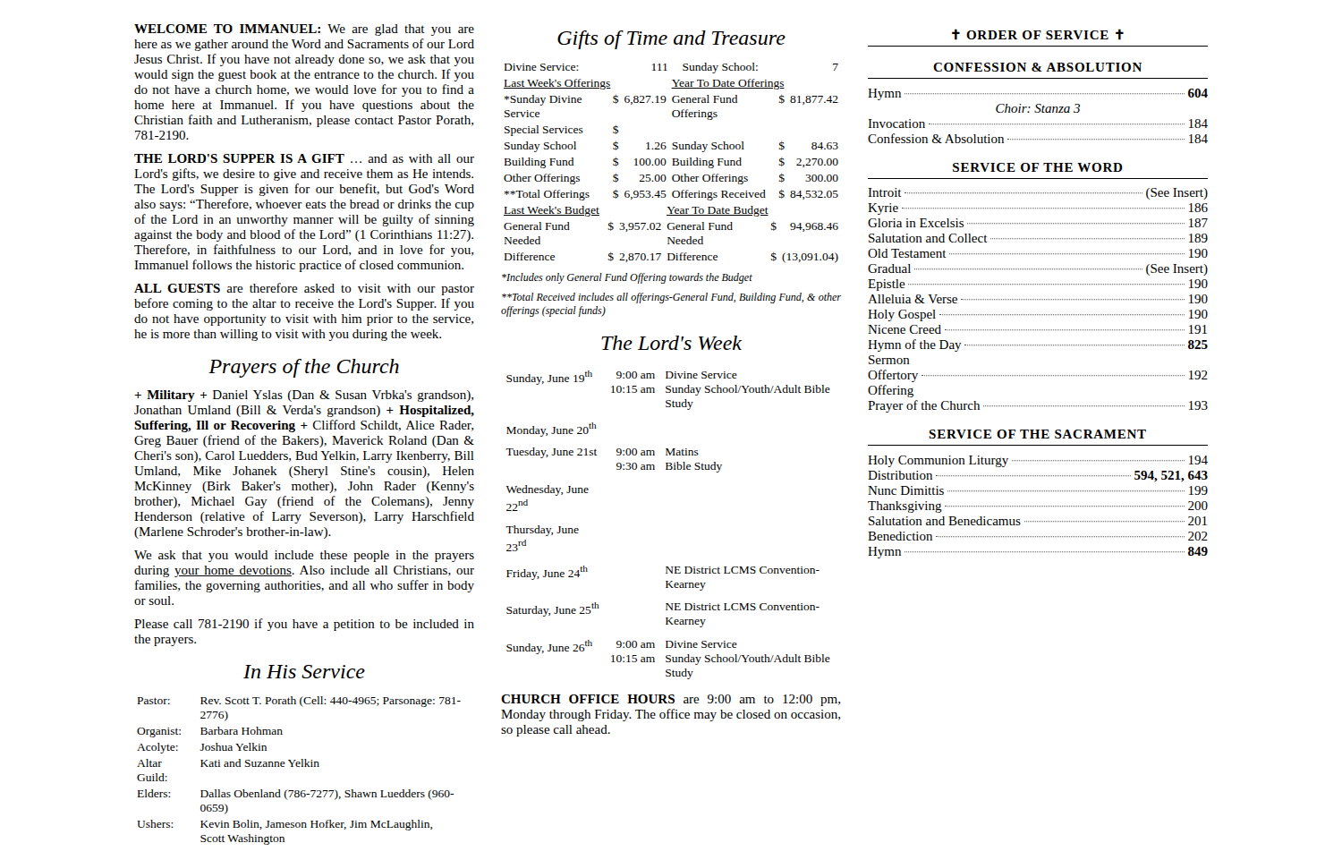WELCOME TO IMMANUEL: We are glad that you are here as we gather around the Word and Sacraments of our Lord Jesus Christ. If you have not already done so, we ask that you would sign the guest book at the entrance to the church. If you do not have a church home, we would love for you to find a home here at Immanuel. If you have questions about the Christian faith and Lutheranism, please contact Pastor Porath, 781-2190.
THE LORD'S SUPPER IS A GIFT … and as with all our Lord's gifts, we desire to give and receive them as He intends. The Lord's Supper is given for our benefit, but God's Word also says: “Therefore, whoever eats the bread or drinks the cup of the Lord in an unworthy manner will be guilty of sinning against the body and blood of the Lord” (1 Corinthians 11:27). Therefore, in faithfulness to our Lord, and in love for you, Immanuel follows the historic practice of closed communion.
ALL GUESTS are therefore asked to visit with our pastor before coming to the altar to receive the Lord's Supper. If you do not have opportunity to visit with him prior to the service, he is more than willing to visit with you during the week.
Prayers of the Church
+ Military + Daniel Yslas (Dan & Susan Vrbka's grandson), Jonathan Umland (Bill & Verda's grandson) + Hospitalized, Suffering, Ill or Recovering + Clifford Schildt, Alice Rader, Greg Bauer (friend of the Bakers), Maverick Roland (Dan & Cheri's son), Carol Luedders, Bud Yelkin, Larry Ikenberry, Bill Umland, Mike Johanek (Sheryl Stine's cousin), Helen McKinney (Birk Baker's mother), John Rader (Kenny's brother), Michael Gay (friend of the Colemans), Jenny Henderson (relative of Larry Severson), Larry Harschfield (Marlene Schroder's brother-in-law).
We ask that you would include these people in the prayers during your home devotions. Also include all Christians, our families, the governing authorities, and all who suffer in body or soul.
Please call 781-2190 if you have a petition to be included in the prayers.
In His Service
| Pastor: | Rev. Scott T. Porath (Cell: 440-4965; Parsonage: 781-2776) |
| Organist: | Barbara Hohman |
| Acolyte: | Joshua Yelkin |
| Altar Guild: | Kati and Suzanne Yelkin |
| Elders: | Dallas Obenland (786-7277), Shawn Luedders (960-0659) |
| Ushers: | Kevin Bolin, Jameson Hofker, Jim McLaughlin, Scott Washington |
Gifts of Time and Treasure
| Divine Service: | 111 | | Sunday School: | | 7 |
| Last Week's Offerings | Year To Date Offerings |
| --- | --- |
| *Sunday Divine Service | $ | 6,827.19 | General Fund Offerings | $ | 81,877.42 |
| Special Services | $ | | | | |
| Sunday School | $ | 1.26 | Sunday School | $ | 84.63 |
| Building Fund | $ | 100.00 | Building Fund | $ | 2,270.00 |
| Other Offerings | $ | 25.00 | Other Offerings | $ | 300.00 |
| **Total Offerings | $ | 6,953.45 | Offerings Received | $ | 84,532.05 |
| Last Week's Budget | Year To Date Budget |
| --- | --- |
| General Fund Needed | $ | 3,957.02 | General Fund Needed | $ | 94,968.46 |
| Difference | $ | 2,870.17 | Difference | $ | (13,091.04) |
*Includes only General Fund Offering towards the Budget
**Total Received includes all offerings-General Fund, Building Fund, & other offerings (special funds)
The Lord's Week
| Sunday, June 19 th | 9:00 am 10:15 am | Divine Service Sunday School/Youth/Adult Bible Study |
| Monday, June 20 th | | |
| Tuesday, June 21st | 9:00 am 9:30 am | Matins Bible Study |
| Wednesday, June 22 nd | | |
| Thursday, June 23 rd | | |
| Friday, June 24 th | | NE District LCMS Convention- Kearney |
| Saturday, June 25 th | | NE District LCMS Convention- Kearney |
| Sunday, June 26 th | 9:00 am 10:15 am | Divine Service Sunday School/Youth/Adult Bible Study |
CHURCH OFFICE HOURS are 9:00 am to 12:00 pm, Monday through Friday. The office may be closed on occasion, so please call ahead.
✝ ORDER OF SERVICE ✝
Confession & Absolution
Hymn 604
Choir: Stanza 3
Invocation 184
Confession & Absolution 184
Service of the Word
Introit (See Insert)
Kyrie 186
Gloria in Excelsis 187
Salutation and Collect 189
Old Testament 190
Gradual (See Insert)
Epistle 190
Alleluia & Verse 190
Holy Gospel 190
Nicene Creed 191
Hymn of the Day 825
Sermon
Offertory 192
Offering
Prayer of the Church 193
Service of the Sacrament
Holy Communion Liturgy 194
Distribution 594, 521, 643
Nunc Dimittis 199
Thanksgiving 200
Salutation and Benedicamus 201
Benediction 202
Hymn 849